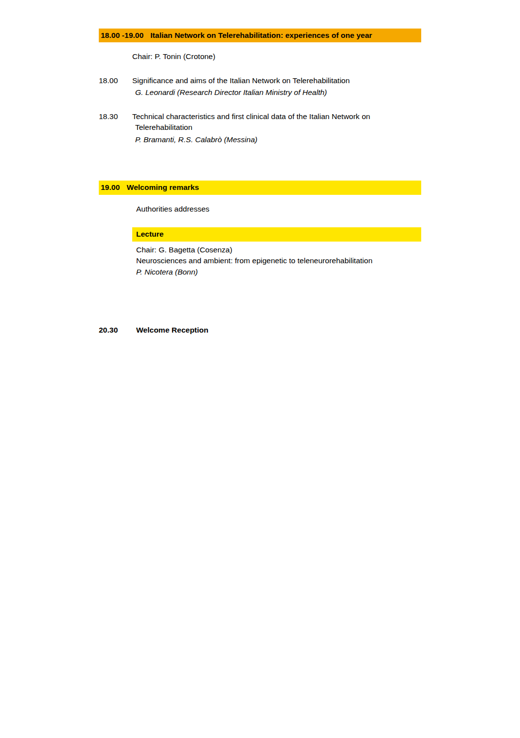18.00 -19.00
Italian Network on Telerehabilitation: experiences of one year
Chair: P. Tonin (Crotone)
18.00
Significance and aims of the Italian Network on Telerehabilitation
G. Leonardi (Research Director Italian Ministry of Health)
18.30
Technical characteristics and first clinical data of the Italian Network on
Telerehabilitation
P. Bramanti, R.S. Calabrò (Messina)
19.00
Welcoming remarks
Authorities addresses
Lecture
Chair: G. Bagetta (Cosenza)
Neurosciences and ambient: from epigenetic to teleneurorehabilitation
P. Nicotera (Bonn)
20.30
Welcome Reception